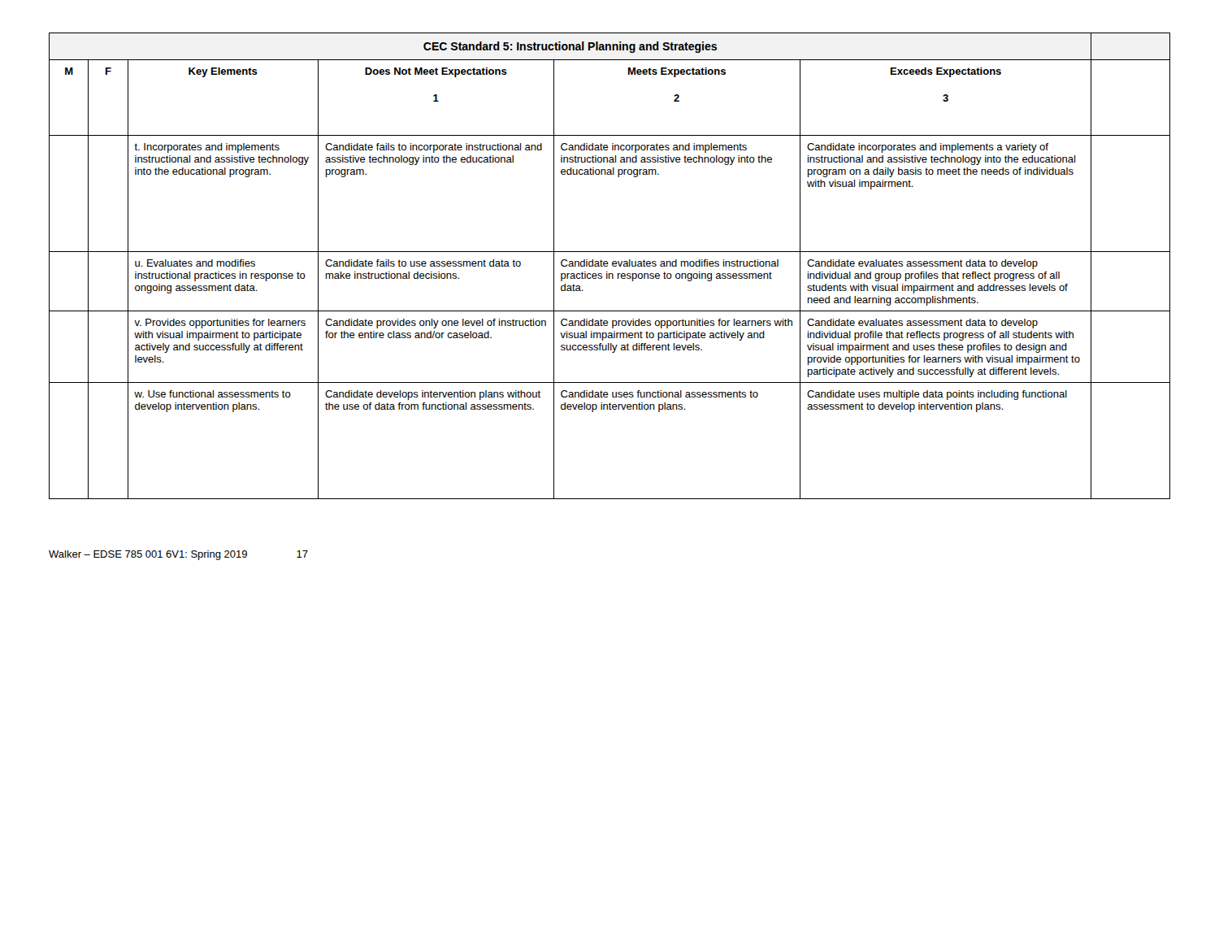| CEC Standard 5: Instructional Planning and Strategies | |
| M | F | Key Elements | Does Not Meet Expectations 1 | Meets Expectations 2 | Exceeds Expectations 3 | |
| | | t. Incorporates and implements instructional and assistive technology into the educational program. | Candidate fails to incorporate instructional and assistive technology into the educational program. | Candidate incorporates and implements instructional and assistive technology into the educational program. | Candidate incorporates and implements a variety of instructional and assistive technology into the educational program on a daily basis to meet the needs of individuals with visual impairment. | |
| | | u. Evaluates and modifies instructional practices in response to ongoing assessment data. | Candidate fails to use assessment data to make instructional decisions. | Candidate evaluates and modifies instructional practices in response to ongoing assessment data. | Candidate evaluates assessment data to develop individual and group profiles that reflect progress of all students with visual impairment and addresses levels of need and learning accomplishments. | |
| | | v. Provides opportunities for learners with visual impairment to participate actively and successfully at different levels. | Candidate provides only one level of instruction for the entire class and/or caseload. | Candidate provides opportunities for learners with visual impairment to participate actively and successfully at different levels. | Candidate evaluates assessment data to develop individual profile that reflects progress of all students with visual impairment and uses these profiles to design and provide opportunities for learners with visual impairment to participate actively and successfully at different levels. | |
| | | w. Use functional assessments to develop intervention plans. | Candidate develops intervention plans without the use of data from functional assessments. | Candidate uses functional assessments to develop intervention plans. | Candidate uses multiple data points including functional assessment to develop intervention plans. | |
Walker – EDSE 785 001 6V1: Spring 201917